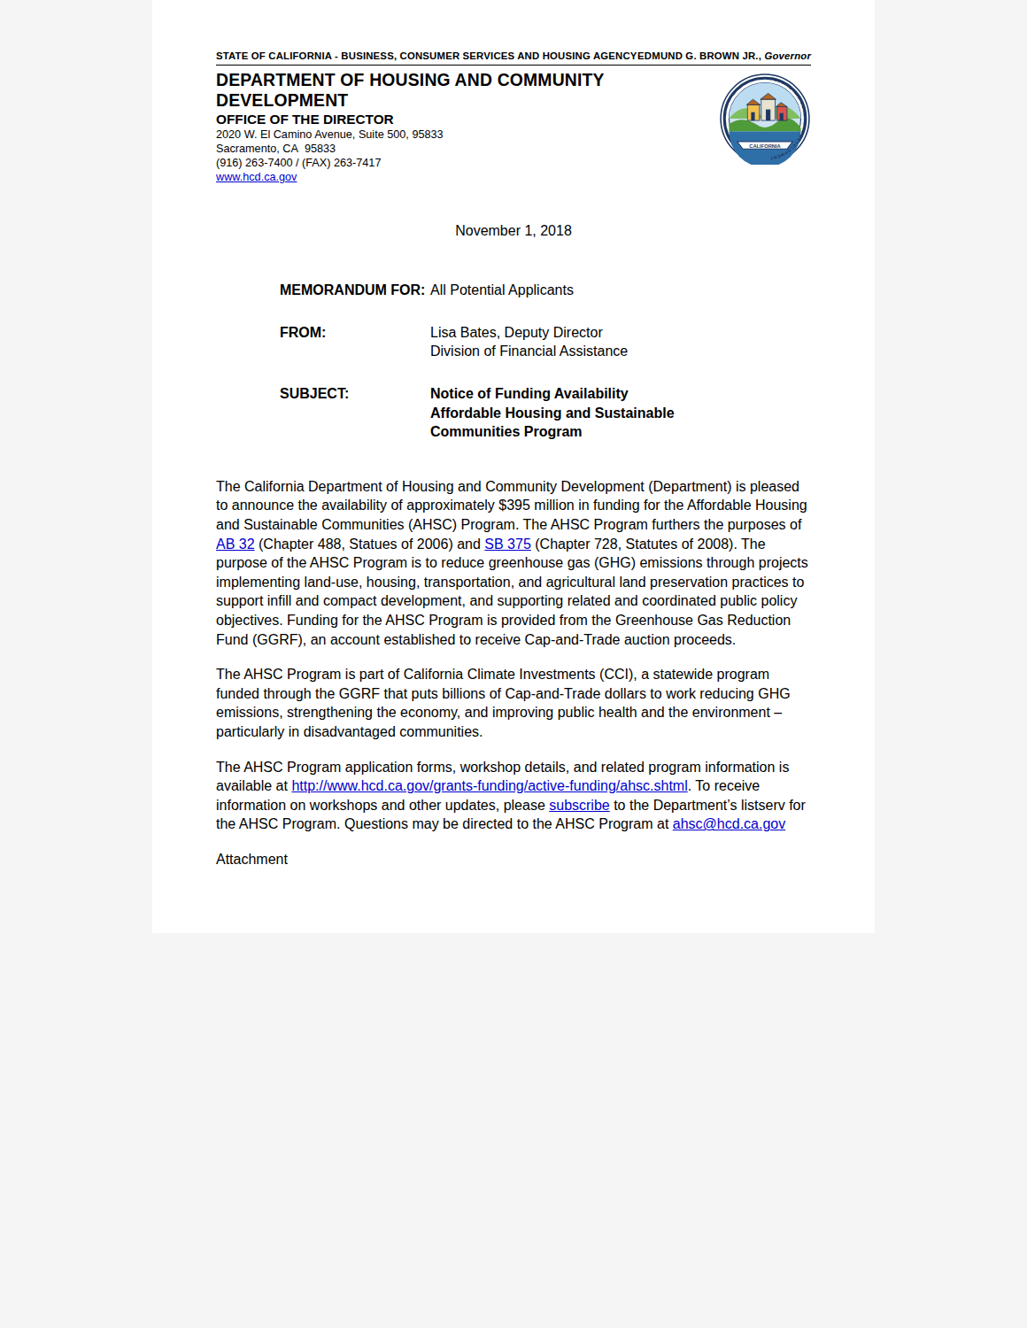STATE OF CALIFORNIA - BUSINESS, CONSUMER SERVICES AND HOUSING AGENCY EDMUND G. BROWN JR., Governor
DEPARTMENT OF HOUSING AND COMMUNITY DEVELOPMENT
OFFICE OF THE DIRECTOR
2020 W. El Camino Avenue, Suite 500, 95833
Sacramento, CA 95833
(916) 263-7400 / (FAX) 263-7417
www.hcd.ca.gov
CALIFORNIA HOUSING AND COMMUNITY DEVELOPMENT
November 1, 2018
MEMORANDUM FOR:
All Potential Applicants
FROM:
Lisa Bates, Deputy Director
Division of Financial Assistance
SUBJECT:
Notice of Funding Availability
Affordable Housing and Sustainable
Communities Program
The California Department of Housing and Community Development (Department) is pleased to announce the availability of approximately $395 million in funding for the Affordable Housing and Sustainable Communities (AHSC) Program. The AHSC Program furthers the purposes of AB 32 (Chapter 488, Statues of 2006) and SB 375 (Chapter 728, Statutes of 2008). The purpose of the AHSC Program is to reduce greenhouse gas (GHG) emissions through projects implementing land-use, housing, transportation, and agricultural land preservation practices to support infill and compact development, and supporting related and coordinated public policy objectives. Funding for the AHSC Program is provided from the Greenhouse Gas Reduction Fund (GGRF), an account established to receive Cap-and-Trade auction proceeds.
The AHSC Program is part of California Climate Investments (CCI), a statewide program funded through the GGRF that puts billions of Cap-and-Trade dollars to work reducing GHG emissions, strengthening the economy, and improving public health and the environment – particularly in disadvantaged communities.
The AHSC Program application forms, workshop details, and related program information is available at http://www.hcd.ca.gov/grants-funding/active-funding/ahsc.shtml. To receive information on workshops and other updates, please subscribe to the Department’s listserv for the AHSC Program. Questions may be directed to the AHSC Program at ahsc@hcd.ca.gov
Attachment